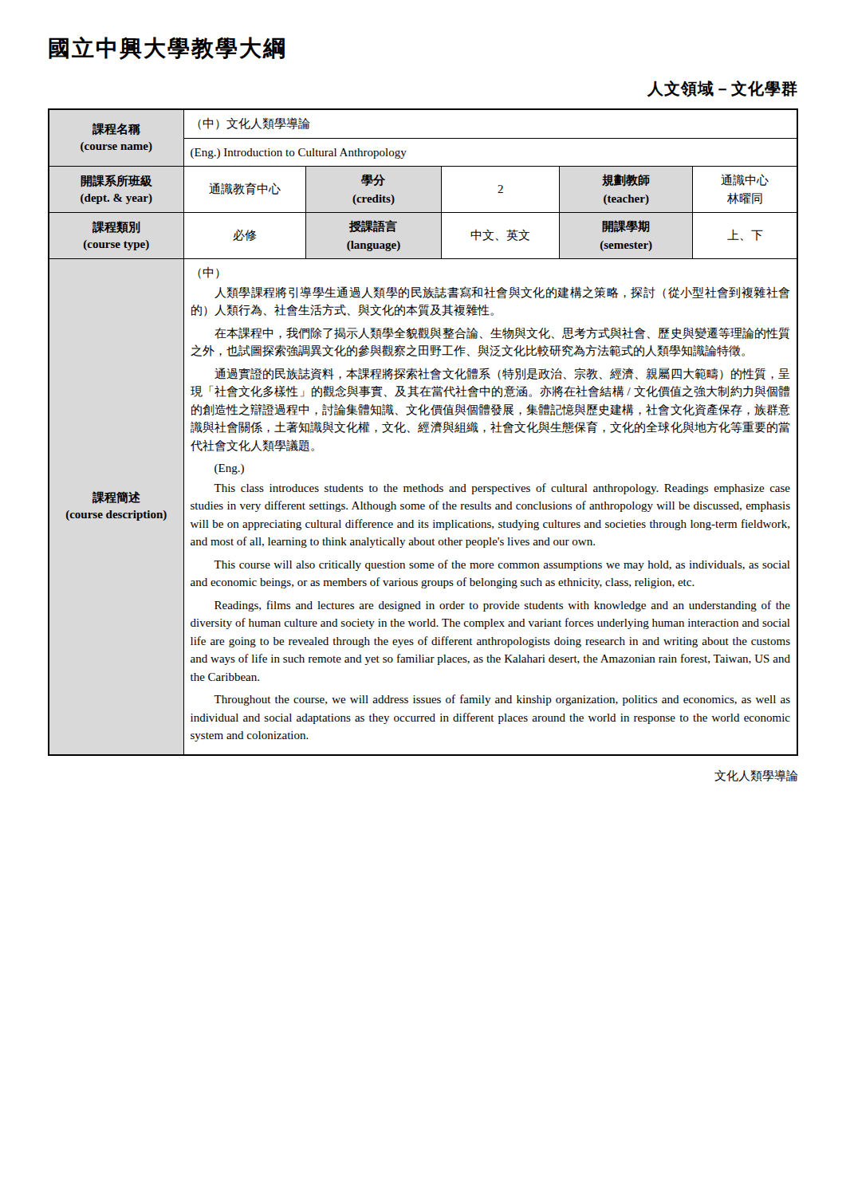國立中興大學教學大綱
人文領域－文化學群
| 課程名稱 (course name) | （中）文化人類學導論 |
| (Eng.) Introduction to Cultural Anthropology |
| 開課系所班級 (dept. & year) | 通識教育中心 | 學分 (credits) | 2 | 規劃教師 (teacher) | 通識中心 林曜同 |
| 課程類別 (course type) | 必修 | 授課語言 (language) | 中文、英文 | 開課學期 (semester) | 上、下 |
| 課程簡述 (course description) | （中） 人類學課程將引導學生通過人類學的民族誌書寫和社會與文化的建構之策略，探討（從小型社會到複雜社會的）人類行為、社會生活方式、與文化的本質及其複雜性。 在本課程中，我們除了揭示人類學全貌觀與整合論、生物與文化、思考方式與社會、歷史與變遷等理論的性質之外，也試圖探索強調異文化的參與觀察之田野工作、與泛文化比較研究為方法範式的人類學知識論特徵。 通過實證的民族誌資料，本課程將探索社會文化體系（特別是政治、宗教、經濟、親屬四大範疇）的性質，呈現「社會文化多樣性」的觀念與事實、及其在當代社會中的意涵。亦將在社會結構 / 文化價值之強大制約力與個體的創造性之辯證過程中，討論集體知識、文化價值與個體發展，集體記憶與歷史建構，社會文化資產保存，族群意識與社會關係，土著知識與文化權，文化、經濟與組織，社會文化與生態保育，文化的全球化與地方化等重要的當代社會文化人類學議題。 (Eng.) This class introduces students to the methods and perspectives of cultural anthropology. Readings emphasize case studies in very different settings. Although some of the results and conclusions of anthropology will be discussed, emphasis will be on appreciating cultural difference and its implications, studying cultures and societies through long-term fieldwork, and most of all, learning to think analytically about other people's lives and our own. This course will also critically question some of the more common assumptions we may hold, as individuals, as social and economic beings, or as members of various groups of belonging such as ethnicity, class, religion, etc. Readings, films and lectures are designed in order to provide students with knowledge and an understanding of the diversity of human culture and society in the world. The complex and variant forces underlying human interaction and social life are going to be revealed through the eyes of different anthropologists doing research in and writing about the customs and ways of life in such remote and yet so familiar places, as the Kalahari desert, the Amazonian rain forest, Taiwan, US and the Caribbean. Throughout the course, we will address issues of family and kinship organization, politics and economics, as well as individual and social adaptations as they occurred in different places around the world in response to the world economic system and colonization. |
文化人類學導論